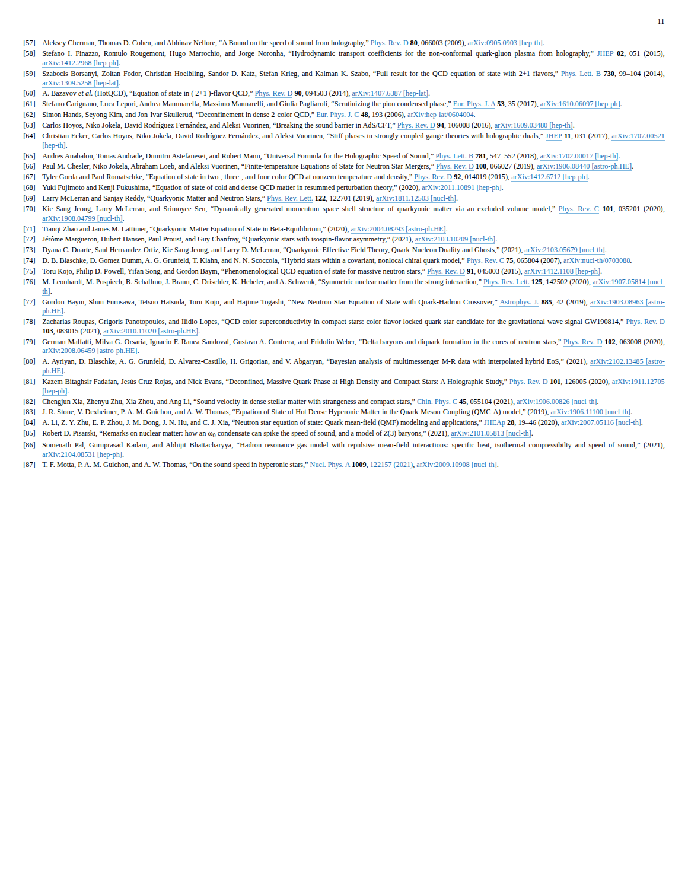11
[57] Aleksey Cherman, Thomas D. Cohen, and Abhinav Nellore, “A Bound on the speed of sound from holography,” Phys. Rev. D 80, 066003 (2009), arXiv:0905.0903 [hep-th].
[58] Stefano I. Finazzo, Romulo Rougemont, Hugo Marrochio, and Jorge Noronha, “Hydrodynamic transport coefficients for the non-conformal quark-gluon plasma from holography,” JHEP 02, 051 (2015), arXiv:1412.2968 [hep-ph].
[59] Szabocls Borsanyi, Zoltan Fodor, Christian Hoelbling, Sandor D. Katz, Stefan Krieg, and Kalman K. Szabo, “Full result for the QCD equation of state with 2+1 flavors,” Phys. Lett. B 730, 99–104 (2014), arXiv:1309.5258 [hep-lat].
[60] A. Bazavov et al. (HotQCD), “Equation of state in ( 2+1 )-flavor QCD,” Phys. Rev. D 90, 094503 (2014), arXiv:1407.6387 [hep-lat].
[61] Stefano Carignano, Luca Lepori, Andrea Mammarella, Massimo Mannarelli, and Giulia Pagliaroli, “Scrutinizing the pion condensed phase,” Eur. Phys. J. A 53, 35 (2017), arXiv:1610.06097 [hep-ph].
[62] Simon Hands, Seyong Kim, and Jon-Ivar Skullerud, “Deconfinement in dense 2-color QCD,” Eur. Phys. J. C 48, 193 (2006), arXiv:hep-lat/0604004.
[63] Carlos Hoyos, Niko Jokela, David Rodríguez Fernández, and Aleksi Vuorinen, “Breaking the sound barrier in AdS/CFT,” Phys. Rev. D 94, 106008 (2016), arXiv:1609.03480 [hep-th].
[64] Christian Ecker, Carlos Hoyos, Niko Jokela, David Rodríguez Fernández, and Aleksi Vuorinen, “Stiff phases in strongly coupled gauge theories with holographic duals,” JHEP 11, 031 (2017), arXiv:1707.00521 [hep-th].
[65] Andres Anabalon, Tomas Andrade, Dumitru Astefanesei, and Robert Mann, “Universal Formula for the Holographic Speed of Sound,” Phys. Lett. B 781, 547–552 (2018), arXiv:1702.00017 [hep-th].
[66] Paul M. Chesler, Niko Jokela, Abraham Loeb, and Aleksi Vuorinen, “Finite-temperature Equations of State for Neutron Star Mergers,” Phys. Rev. D 100, 066027 (2019), arXiv:1906.08440 [astro-ph.HE].
[67] Tyler Gorda and Paul Romatschke, “Equation of state in two-, three-, and four-color QCD at nonzero temperature and density,” Phys. Rev. D 92, 014019 (2015), arXiv:1412.6712 [hep-ph].
[68] Yuki Fujimoto and Kenji Fukushima, “Equation of state of cold and dense QCD matter in resummed perturbation theory,” (2020), arXiv:2011.10891 [hep-ph].
[69] Larry McLerran and Sanjay Reddy, “Quarkyonic Matter and Neutron Stars,” Phys. Rev. Lett. 122, 122701 (2019), arXiv:1811.12503 [nucl-th].
[70] Kie Sang Jeong, Larry McLerran, and Srimoyee Sen, “Dynamically generated momentum space shell structure of quarkyonic matter via an excluded volume model,” Phys. Rev. C 101, 035201 (2020), arXiv:1908.04799 [nucl-th].
[71] Tianqi Zhao and James M. Lattimer, “Quarkyonic Matter Equation of State in Beta-Equilibrium,” (2020), arXiv:2004.08293 [astro-ph.HE].
[72] Jérôme Margueron, Hubert Hansen, Paul Proust, and Guy Chanfray, “Quarkyonic stars with isospin-flavor asymmetry,” (2021), arXiv:2103.10209 [nucl-th].
[73] Dyana C. Duarte, Saul Hernandez-Ortiz, Kie Sang Jeong, and Larry D. McLerran, “Quarkyonic Effective Field Theory, Quark-Nucleon Duality and Ghosts,” (2021), arXiv:2103.05679 [nucl-th].
[74] D. B. Blaschke, D. Gomez Dumm, A. G. Grunfeld, T. Klahn, and N. N. Scoccola, “Hybrid stars within a covariant, nonlocal chiral quark model,” Phys. Rev. C 75, 065804 (2007), arXiv:nucl-th/0703088.
[75] Toru Kojo, Philip D. Powell, Yifan Song, and Gordon Baym, “Phenomenological QCD equation of state for massive neutron stars,” Phys. Rev. D 91, 045003 (2015), arXiv:1412.1108 [hep-ph].
[76] M. Leonhardt, M. Pospiech, B. Schallmo, J. Braun, C. Drischler, K. Hebeler, and A. Schwenk, “Symmetric nuclear matter from the strong interaction,” Phys. Rev. Lett. 125, 142502 (2020), arXiv:1907.05814 [nucl-th].
[77] Gordon Baym, Shun Furusawa, Tetsuo Hatsuda, Toru Kojo, and Hajime Togashi, “New Neutron Star Equation of State with Quark-Hadron Crossover,” Astrophys. J. 885, 42 (2019), arXiv:1903.08963 [astro-ph.HE].
[78] Zacharias Roupas, Grigoris Panotopoulos, and Ilídio Lopes, “QCD color superconductivity in compact stars: color-flavor locked quark star candidate for the gravitational-wave signal GW190814,” Phys. Rev. D 103, 083015 (2021), arXiv:2010.11020 [astro-ph.HE].
[79] German Malfatti, Milva G. Orsaria, Ignacio F. Ranea-Sandoval, Gustavo A. Contrera, and Fridolin Weber, “Delta baryons and diquark formation in the cores of neutron stars,” Phys. Rev. D 102, 063008 (2020), arXiv:2008.06459 [astro-ph.HE].
[80] A. Ayriyan, D. Blaschke, A. G. Grunfeld, D. Alvarez-Castillo, H. Grigorian, and V. Abgaryan, “Bayesian analysis of multimessenger M-R data with interpolated hybrid EoS,” (2021), arXiv:2102.13485 [astro-ph.HE].
[81] Kazem Bitaghsir Fadafan, Jesús Cruz Rojas, and Nick Evans, “Deconfined, Massive Quark Phase at High Density and Compact Stars: A Holographic Study,” Phys. Rev. D 101, 126005 (2020), arXiv:1911.12705 [hep-ph].
[82] Chengjun Xia, Zhenyu Zhu, Xia Zhou, and Ang Li, “Sound velocity in dense stellar matter with strangeness and compact stars,” Chin. Phys. C 45, 055104 (2021), arXiv:1906.00826 [nucl-th].
[83] J. R. Stone, V. Dexheimer, P. A. M. Guichon, and A. W. Thomas, “Equation of State of Hot Dense Hyperonic Matter in the Quark-Meson-Coupling (QMC-A) model,” (2019), arXiv:1906.11100 [nucl-th].
[84] A. Li, Z. Y. Zhu, E. P. Zhou, J. M. Dong, J. N. Hu, and C. J. Xia, “Neutron star equation of state: Quark mean-field (QMF) modeling and applications,” JHEAp 28, 19–46 (2020), arXiv:2007.05116 [nucl-th].
[85] Robert D. Pisarski, “Remarks on nuclear matter: how an ω0 condensate can spike the speed of sound, and a model of Z(3) baryons,” (2021), arXiv:2101.05813 [nucl-th].
[86] Somenath Pal, Guruprasad Kadam, and Abhijit Bhattacharyya, “Hadron resonance gas model with repulsive mean-field interactions: specific heat, isothermal compressibilty and speed of sound,” (2021), arXiv:2104.08531 [hep-ph].
[87] T. F. Motta, P. A. M. Guichon, and A. W. Thomas, “On the sound speed in hyperonic stars,” Nucl. Phys. A 1009, 122157 (2021), arXiv:2009.10908 [nucl-th].